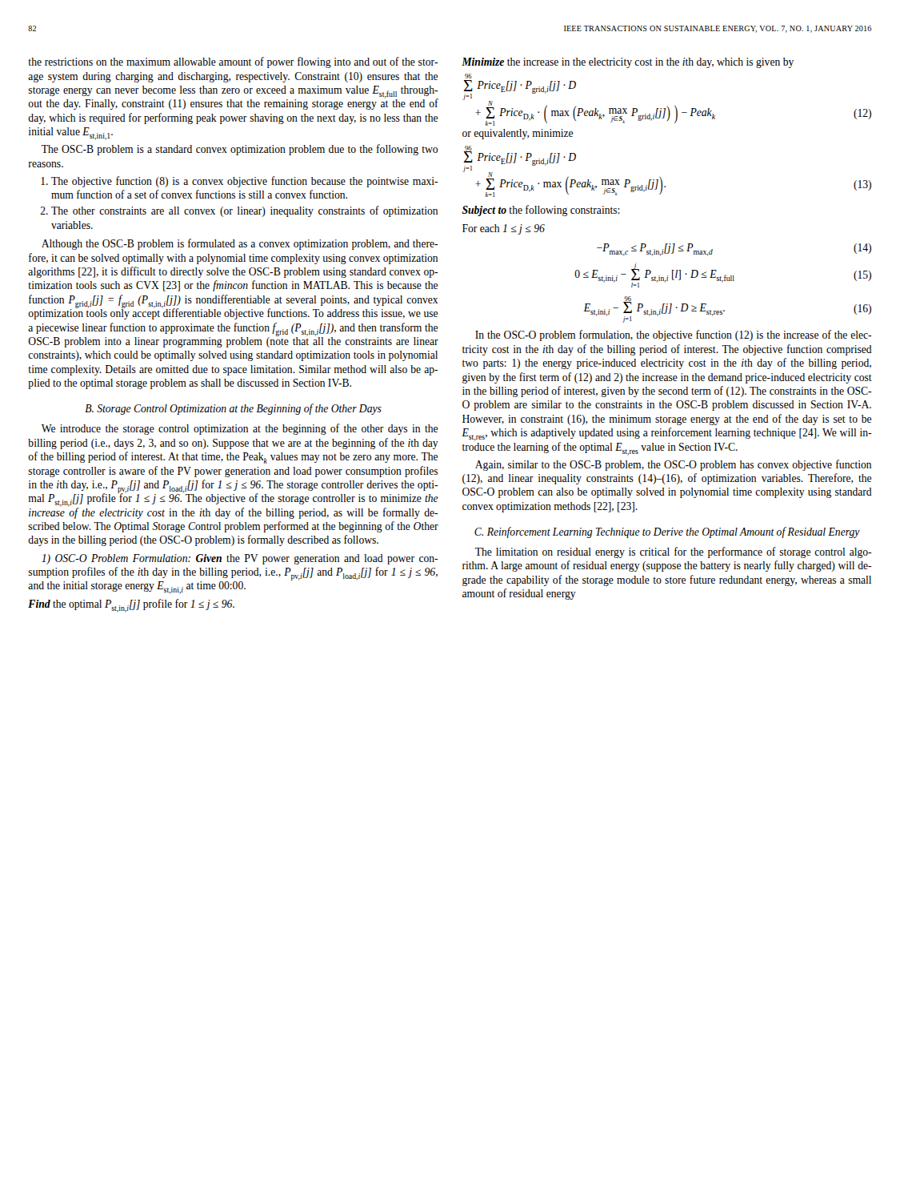82 IEEE Transactions on Sustainable Energy, Vol. 7, No. 1, January 2016
the restrictions on the maximum allowable amount of power flowing into and out of the storage system during charging and discharging, respectively. Constraint (10) ensures that the storage energy can never become less than zero or exceed a maximum value Est,full throughout the day. Finally, constraint (11) ensures that the remaining storage energy at the end of day, which is required for performing peak power shaving on the next day, is no less than the initial value Est,ini,1.
The OSC-B problem is a standard convex optimization problem due to the following two reasons.
The objective function (8) is a convex objective function because the pointwise maximum function of a set of convex functions is still a convex function.
The other constraints are all convex (or linear) inequality constraints of optimization variables.
Although the OSC-B problem is formulated as a convex optimization problem, and therefore, it can be solved optimally with a polynomial time complexity using convex optimization algorithms [22], it is difficult to directly solve the OSC-B problem using standard convex optimization tools such as CVX [23] or the fmincon function in MATLAB. This is because the function Pgrid,i[j] = fgrid (Pst,in,i[j]) is nondifferentiable at several points, and typical convex optimization tools only accept differentiable objective functions. To address this issue, we use a piecewise linear function to approximate the function fgrid (Pst,in,i[j]), and then transform the OSC-B problem into a linear programming problem (note that all the constraints are linear constraints), which could be optimally solved using standard optimization tools in polynomial time complexity. Details are omitted due to space limitation. Similar method will also be applied to the optimal storage problem as shall be discussed in Section IV-B.
B. Storage Control Optimization at the Beginning of the Other Days
We introduce the storage control optimization at the beginning of the other days in the billing period (i.e., days 2, 3, and so on). Suppose that we are at the beginning of the ith day of the billing period of interest. At that time, the Peakk values may not be zero any more. The storage controller is aware of the PV power generation and load power consumption profiles in the ith day, i.e., Ppv,i[j] and Pload,i[j] for 1 ≤ j ≤ 96. The storage controller derives the optimal Pst,in,i[j] profile for 1 ≤ j ≤ 96. The objective of the storage controller is to minimize the increase of the electricity cost in the ith day of the billing period, as will be formally described below. The Optimal Storage Control problem performed at the beginning of the Other days in the billing period (the OSC-O problem) is formally described as follows.
1) OSC-O Problem Formulation: Given the PV power generation and load power consumption profiles of the ith day in the billing period, i.e., Ppv,i[j] and Pload,i[j] for 1 ≤ j ≤ 96, and the initial storage energy Est,ini,i at time 00:00.
Find the optimal Pst,in,i[j] profile for 1 ≤ j ≤ 96.
Minimize the increase in the electricity cost in the ith day, which is given by
96 Σj=1 PriceE[j] · Pgrid,i[j] · D
+ NΣk=1 PriceD,k · ( max (Peakk, max j∈Sk Pgrid,i[j]) ) − Peakk (12)
or equivalently, minimize
96 Σj=1 PriceE[j] · Pgrid,i[j] · D
+ NΣk=1 PriceD,k · max (Peakk, max j∈Sk Pgrid,i[j]). (13)
Subject to the following constraints:
For each 1 ≤ j ≤ 96
−Pmax,c ≤ Pst,in,i[j] ≤ Pmax,d (14)
0 ≤ Est,ini,i − jΣl=1 Pst,in,i [l] · D ≤ Est,full (15)
Est,ini,i − 96 Σj=1 Pst,in,i[j] · D ≥ Est,res. (16)
In the OSC-O problem formulation, the objective function (12) is the increase of the electricity cost in the ith day of the billing period of interest. The objective function comprised two parts: 1) the energy price-induced electricity cost in the ith day of the billing period, given by the first term of (12) and 2) the increase in the demand price-induced electricity cost in the billing period of interest, given by the second term of (12). The constraints in the OSC-O problem are similar to the constraints in the OSC-B problem discussed in Section IV-A. However, in constraint (16), the minimum storage energy at the end of the day is set to be Est,res, which is adaptively updated using a reinforcement learning technique [24]. We will introduce the learning of the optimal Est,res value in Section IV-C.
Again, similar to the OSC-B problem, the OSC-O problem has convex objective function (12), and linear inequality constraints (14)–(16), of optimization variables. Therefore, the OSC-O problem can also be optimally solved in polynomial time complexity using standard convex optimization methods [22], [23].
C. Reinforcement Learning Technique to Derive the Optimal Amount of Residual Energy
The limitation on residual energy is critical for the performance of storage control algorithm. A large amount of residual energy (suppose the battery is nearly fully charged) will degrade the capability of the storage module to store future redundant energy, whereas a small amount of residual energy